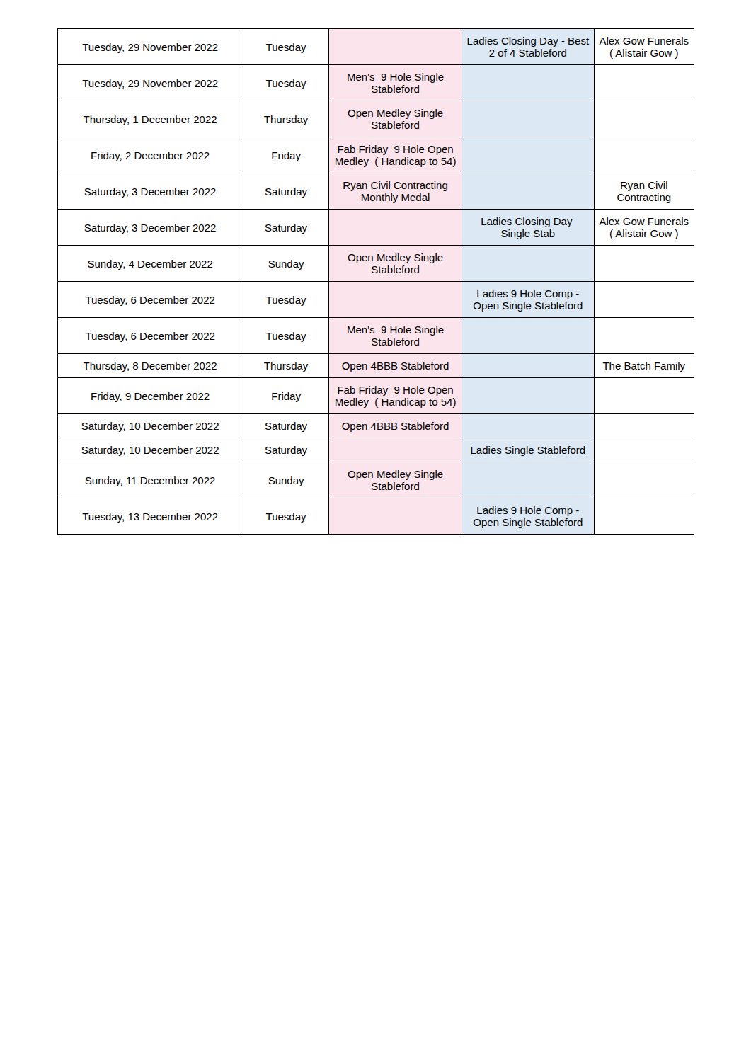| Tuesday, 29 November 2022 | Tuesday | | Ladies Closing Day - Best 2 of 4 Stableford | Alex Gow Funerals ( Alistair Gow ) |
| Tuesday, 29 November 2022 | Tuesday | Men's 9 Hole Single Stableford | | |
| Thursday, 1 December 2022 | Thursday | Open Medley Single Stableford | | |
| Friday, 2 December 2022 | Friday | Fab Friday 9 Hole Open Medley ( Handicap to 54) | | |
| Saturday, 3 December 2022 | Saturday | Ryan Civil Contracting Monthly Medal | | Ryan Civil Contracting |
| Saturday, 3 December 2022 | Saturday | | Ladies Closing Day Single Stab | Alex Gow Funerals ( Alistair Gow ) |
| Sunday, 4 December 2022 | Sunday | Open Medley Single Stableford | | |
| Tuesday, 6 December 2022 | Tuesday | | Ladies 9 Hole Comp - Open Single Stableford | |
| Tuesday, 6 December 2022 | Tuesday | Men's 9 Hole Single Stableford | | |
| Thursday, 8 December 2022 | Thursday | Open 4BBB Stableford | | The Batch Family |
| Friday, 9 December 2022 | Friday | Fab Friday 9 Hole Open Medley ( Handicap to 54) | | |
| Saturday, 10 December 2022 | Saturday | Open 4BBB Stableford | | |
| Saturday, 10 December 2022 | Saturday | | Ladies Single Stableford | |
| Sunday, 11 December 2022 | Sunday | Open Medley Single Stableford | | |
| Tuesday, 13 December 2022 | Tuesday | | Ladies 9 Hole Comp - Open Single Stableford | |